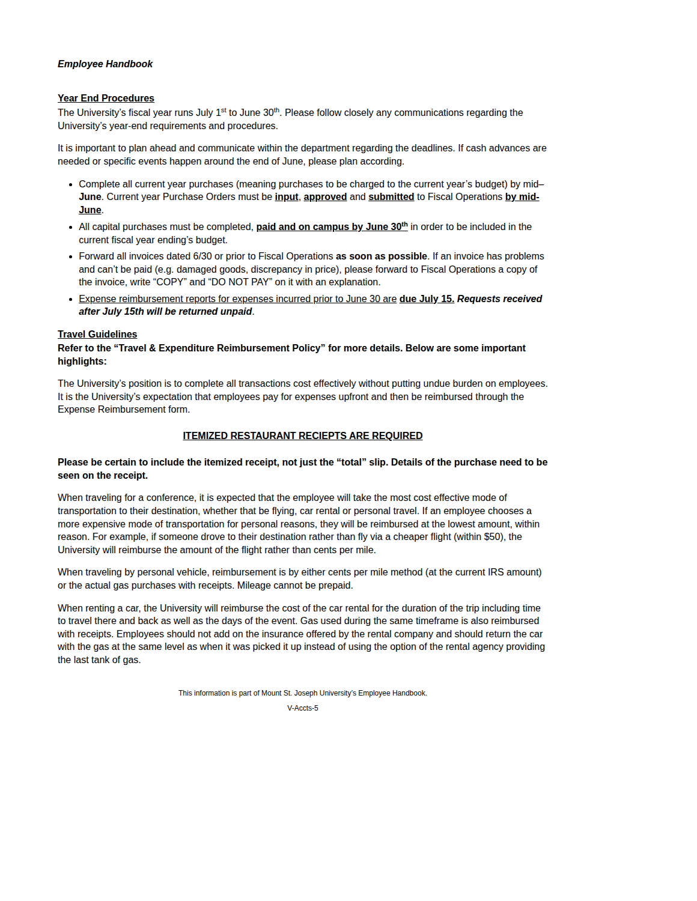Employee Handbook
Year End Procedures
The University’s fiscal year runs July 1st to June 30th. Please follow closely any communications regarding the University’s year-end requirements and procedures.
It is important to plan ahead and communicate within the department regarding the deadlines. If cash advances are needed or specific events happen around the end of June, please plan according.
Complete all current year purchases (meaning purchases to be charged to the current year’s budget) by mid–June. Current year Purchase Orders must be input, approved and submitted to Fiscal Operations by mid-June.
All capital purchases must be completed, paid and on campus by June 30th in order to be included in the current fiscal year ending’s budget.
Forward all invoices dated 6/30 or prior to Fiscal Operations as soon as possible. If an invoice has problems and can’t be paid (e.g. damaged goods, discrepancy in price), please forward to Fiscal Operations a copy of the invoice, write “COPY” and “DO NOT PAY” on it with an explanation.
Expense reimbursement reports for expenses incurred prior to June 30 are due July 15. Requests received after July 15th will be returned unpaid.
Travel Guidelines
Refer to the “Travel & Expenditure Reimbursement Policy” for more details. Below are some important highlights:
The University’s position is to complete all transactions cost effectively without putting undue burden on employees. It is the University’s expectation that employees pay for expenses upfront and then be reimbursed through the Expense Reimbursement form.
ITEMIZED RESTAURANT RECIEPTS ARE REQUIRED
Please be certain to include the itemized receipt, not just the “total” slip. Details of the purchase need to be seen on the receipt.
When traveling for a conference, it is expected that the employee will take the most cost effective mode of transportation to their destination, whether that be flying, car rental or personal travel. If an employee chooses a more expensive mode of transportation for personal reasons, they will be reimbursed at the lowest amount, within reason. For example, if someone drove to their destination rather than fly via a cheaper flight (within $50), the University will reimburse the amount of the flight rather than cents per mile.
When traveling by personal vehicle, reimbursement is by either cents per mile method (at the current IRS amount) or the actual gas purchases with receipts. Mileage cannot be prepaid.
When renting a car, the University will reimburse the cost of the car rental for the duration of the trip including time to travel there and back as well as the days of the event. Gas used during the same timeframe is also reimbursed with receipts. Employees should not add on the insurance offered by the rental company and should return the car with the gas at the same level as when it was picked it up instead of using the option of the rental agency providing the last tank of gas.
This information is part of Mount St. Joseph University’s Employee Handbook.
V-Accts-5